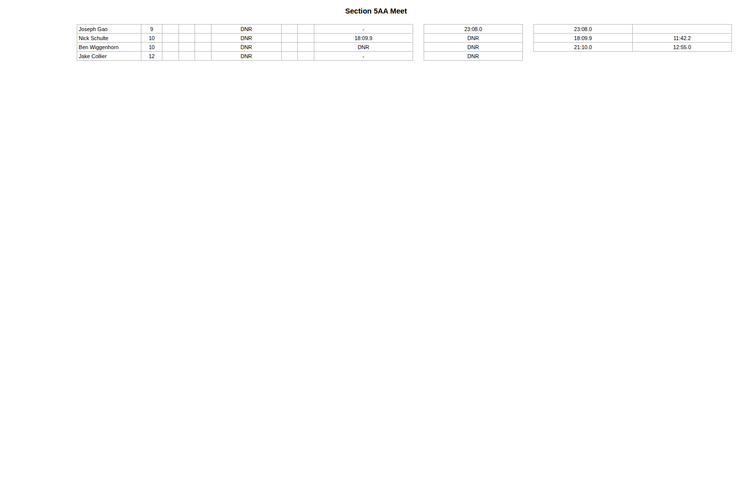Section 5AA Meet
| | | Joseph Gao | 9 | | | | DNR | | | - | | 23:08.0 | | 23:08.0 | |
| | | Nick Schulte | 10 | | | | DNR | | | 18:09.9 | | DNR | | 18:09.9 | 11:42.2 |
| | | Ben Wiggenhorn | 10 | | | | DNR | | | DNR | | DNR | | 21:10.0 | 12:55.0 |
| | | Jake Collier | 12 | | | | DNR | | | - | | DNR | | | |